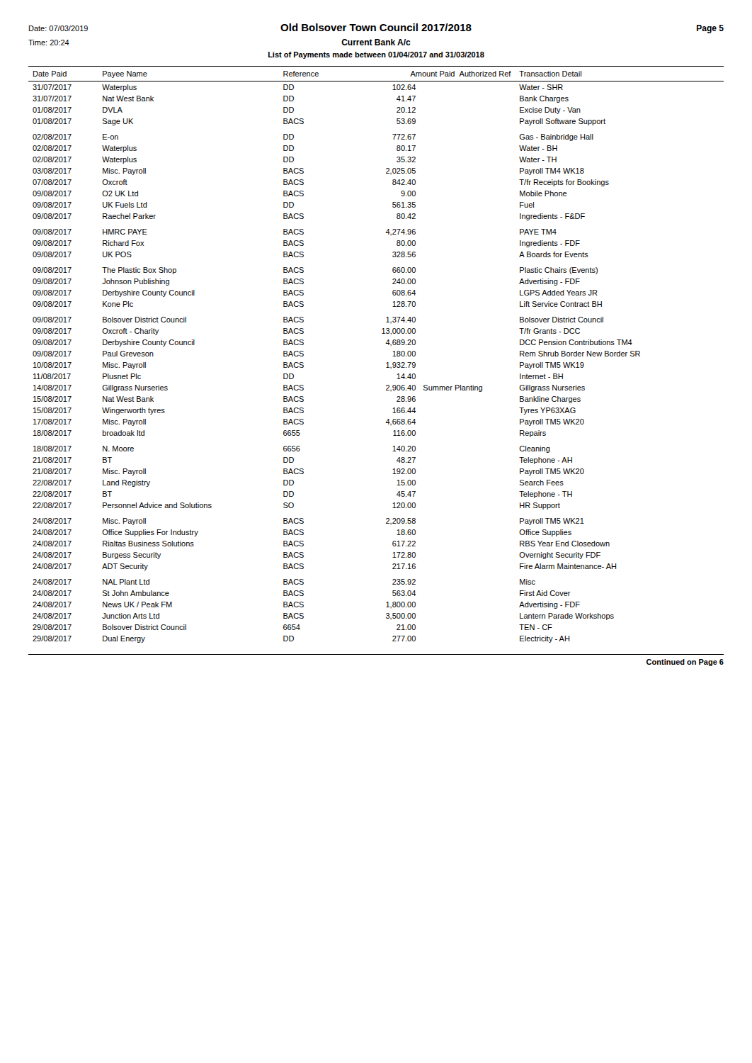Date: 07/03/2019
Old Bolsover Town Council 2017/2018
Page 5
Time: 20:24
Current Bank A/c
List of Payments made between 01/04/2017 and 31/03/2018
| Date Paid | Payee Name | Reference | Amount Paid Authorized Ref | Transaction Detail |
| --- | --- | --- | --- | --- |
| 31/07/2017 | Waterplus | DD | 102.64 | Water - SHR |
| 31/07/2017 | Nat West Bank | DD | 41.47 | Bank Charges |
| 01/08/2017 | DVLA | DD | 20.12 | Excise Duty - Van |
| 01/08/2017 | Sage UK | BACS | 53.69 | Payroll Software Support |
| 02/08/2017 | E-on | DD | 772.67 | Gas - Bainbridge Hall |
| 02/08/2017 | Waterplus | DD | 80.17 | Water - BH |
| 02/08/2017 | Waterplus | DD | 35.32 | Water - TH |
| 03/08/2017 | Misc. Payroll | BACS | 2,025.05 | Payroll TM4 WK18 |
| 07/08/2017 | Oxcroft | BACS | 842.40 | T/fr Receipts for Bookings |
| 09/08/2017 | O2 UK Ltd | BACS | 9.00 | Mobile Phone |
| 09/08/2017 | UK Fuels Ltd | DD | 561.35 | Fuel |
| 09/08/2017 | Raechel Parker | BACS | 80.42 | Ingredients - F&DF |
| 09/08/2017 | HMRC PAYE | BACS | 4,274.96 | PAYE TM4 |
| 09/08/2017 | Richard Fox | BACS | 80.00 | Ingredients - FDF |
| 09/08/2017 | UK POS | BACS | 328.56 | A Boards for Events |
| 09/08/2017 | The Plastic Box Shop | BACS | 660.00 | Plastic Chairs (Events) |
| 09/08/2017 | Johnson Publishing | BACS | 240.00 | Advertising - FDF |
| 09/08/2017 | Derbyshire County Council | BACS | 608.64 | LGPS Added Years JR |
| 09/08/2017 | Kone Plc | BACS | 128.70 | Lift Service Contract BH |
| 09/08/2017 | Bolsover District Council | BACS | 1,374.40 | Bolsover District Council |
| 09/08/2017 | Oxcroft - Charity | BACS | 13,000.00 | T/fr Grants - DCC |
| 09/08/2017 | Derbyshire County Council | BACS | 4,689.20 | DCC Pension Contributions TM4 |
| 09/08/2017 | Paul Greveson | BACS | 180.00 | Rem Shrub Border New Border SR |
| 10/08/2017 | Misc. Payroll | BACS | 1,932.79 | Payroll TM5 WK19 |
| 11/08/2017 | Plusnet Plc | DD | 14.40 | Internet - BH |
| 14/08/2017 | Gillgrass Nurseries | BACS | 2,906.40 Summer Planting | Gillgrass Nurseries |
| 15/08/2017 | Nat West Bank | BACS | 28.96 | Bankline Charges |
| 15/08/2017 | Wingerworth tyres | BACS | 166.44 | Tyres YP63XAG |
| 17/08/2017 | Misc. Payroll | BACS | 4,668.64 | Payroll TM5 WK20 |
| 18/08/2017 | broadoak ltd | 6655 | 116.00 | Repairs |
| 18/08/2017 | N. Moore | 6656 | 140.20 | Cleaning |
| 21/08/2017 | BT | DD | 48.27 | Telephone - AH |
| 21/08/2017 | Misc. Payroll | BACS | 192.00 | Payroll TM5 WK20 |
| 22/08/2017 | Land Registry | DD | 15.00 | Search Fees |
| 22/08/2017 | BT | DD | 45.47 | Telephone - TH |
| 22/08/2017 | Personnel Advice and Solutions | SO | 120.00 | HR Support |
| 24/08/2017 | Misc. Payroll | BACS | 2,209.58 | Payroll TM5 WK21 |
| 24/08/2017 | Office Supplies For Industry | BACS | 18.60 | Office Supplies |
| 24/08/2017 | Rialtas Business Solutions | BACS | 617.22 | RBS Year End Closedown |
| 24/08/2017 | Burgess Security | BACS | 172.80 | Overnight Security FDF |
| 24/08/2017 | ADT Security | BACS | 217.16 | Fire Alarm Maintenance- AH |
| 24/08/2017 | NAL Plant Ltd | BACS | 235.92 | Misc |
| 24/08/2017 | St John Ambulance | BACS | 563.04 | First Aid Cover |
| 24/08/2017 | News UK / Peak FM | BACS | 1,800.00 | Advertising - FDF |
| 24/08/2017 | Junction Arts Ltd | BACS | 3,500.00 | Lantern Parade Workshops |
| 29/08/2017 | Bolsover District Council | 6654 | 21.00 | TEN - CF |
| 29/08/2017 | Dual Energy | DD | 277.00 | Electricity - AH |
Continued on Page 6